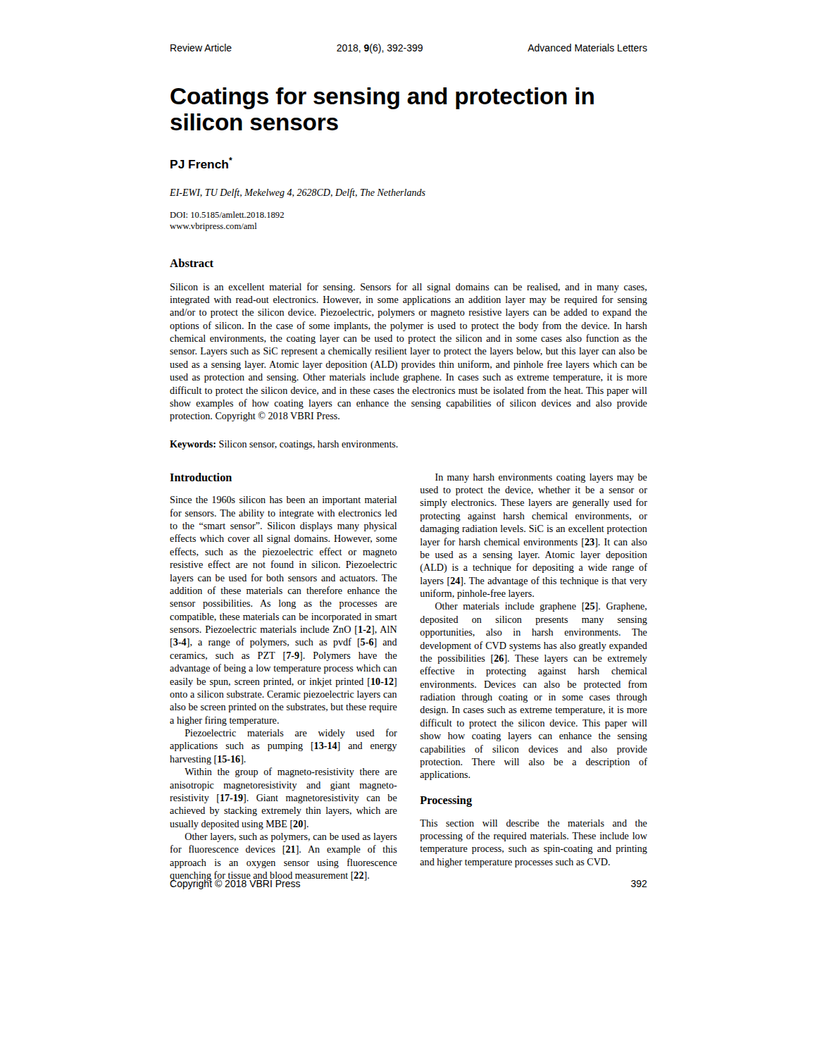Review Article
2018, 9(6), 392-399
Advanced Materials Letters
Coatings for sensing and protection in silicon sensors
PJ French*
EI-EWI, TU Delft, Mekelweg 4, 2628CD, Delft, The Netherlands
DOI: 10.5185/amlett.2018.1892
www.vbripress.com/aml
Abstract
Silicon is an excellent material for sensing. Sensors for all signal domains can be realised, and in many cases, integrated with read-out electronics. However, in some applications an addition layer may be required for sensing and/or to protect the silicon device. Piezoelectric, polymers or magneto resistive layers can be added to expand the options of silicon. In the case of some implants, the polymer is used to protect the body from the device. In harsh chemical environments, the coating layer can be used to protect the silicon and in some cases also function as the sensor. Layers such as SiC represent a chemically resilient layer to protect the layers below, but this layer can also be used as a sensing layer. Atomic layer deposition (ALD) provides thin uniform, and pinhole free layers which can be used as protection and sensing. Other materials include graphene. In cases such as extreme temperature, it is more difficult to protect the silicon device, and in these cases the electronics must be isolated from the heat. This paper will show examples of how coating layers can enhance the sensing capabilities of silicon devices and also provide protection. Copyright © 2018 VBRI Press.
Keywords: Silicon sensor, coatings, harsh environments.
Introduction
Since the 1960s silicon has been an important material for sensors. The ability to integrate with electronics led to the “smart sensor”. Silicon displays many physical effects which cover all signal domains. However, some effects, such as the piezoelectric effect or magneto resistive effect are not found in silicon. Piezoelectric layers can be used for both sensors and actuators. The addition of these materials can therefore enhance the sensor possibilities. As long as the processes are compatible, these materials can be incorporated in smart sensors. Piezoelectric materials include ZnO [1-2], AlN [3-4], a range of polymers, such as pvdf [5-6] and ceramics, such as PZT [7-9]. Polymers have the advantage of being a low temperature process which can easily be spun, screen printed, or inkjet printed [10-12] onto a silicon substrate. Ceramic piezoelectric layers can also be screen printed on the substrates, but these require a higher firing temperature.
Piezoelectric materials are widely used for applications such as pumping [13-14] and energy harvesting [15-16].
Within the group of magneto-resistivity there are anisotropic magnetoresistivity and giant magneto-resistivity [17-19]. Giant magnetoresistivity can be achieved by stacking extremely thin layers, which are usually deposited using MBE [20].
Other layers, such as polymers, can be used as layers for fluorescence devices [21]. An example of this approach is an oxygen sensor using fluorescence quenching for tissue and blood measurement [22].
In many harsh environments coating layers may be used to protect the device, whether it be a sensor or simply electronics. These layers are generally used for protecting against harsh chemical environments, or damaging radiation levels. SiC is an excellent protection layer for harsh chemical environments [23]. It can also be used as a sensing layer. Atomic layer deposition (ALD) is a technique for depositing a wide range of layers [24]. The advantage of this technique is that very uniform, pinhole-free layers.
Other materials include graphene [25]. Graphene, deposited on silicon presents many sensing opportunities, also in harsh environments. The development of CVD systems has also greatly expanded the possibilities [26]. These layers can be extremely effective in protecting against harsh chemical environments. Devices can also be protected from radiation through coating or in some cases through design. In cases such as extreme temperature, it is more difficult to protect the silicon device. This paper will show how coating layers can enhance the sensing capabilities of silicon devices and also provide protection. There will also be a description of applications.
Processing
This section will describe the materials and the processing of the required materials. These include low temperature process, such as spin-coating and printing and higher temperature processes such as CVD.
Copyright © 2018 VBRI Press
392